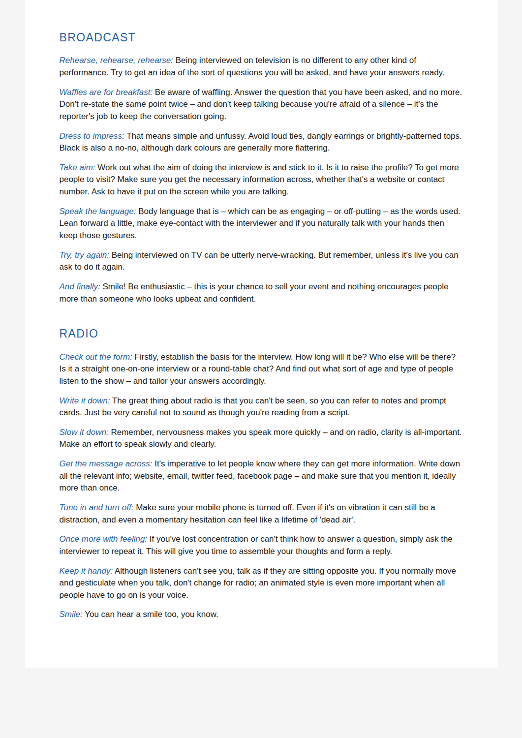BROADCAST
Rehearse, rehearse, rehearse: Being interviewed on television is no different to any other kind of performance. Try to get an idea of the sort of questions you will be asked, and have your answers ready.
Waffles are for breakfast: Be aware of waffling. Answer the question that you have been asked, and no more. Don't re-state the same point twice – and don't keep talking because you're afraid of a silence – it's the reporter's job to keep the conversation going.
Dress to impress: That means simple and unfussy. Avoid loud ties, dangly earrings or brightly-patterned tops. Black is also a no-no, although dark colours are generally more flattering.
Take aim: Work out what the aim of doing the interview is and stick to it. Is it to raise the profile? To get more people to visit? Make sure you get the necessary information across, whether that's a website or contact number. Ask to have it put on the screen while you are talking.
Speak the language: Body language that is – which can be as engaging – or off-putting – as the words used. Lean forward a little, make eye-contact with the interviewer and if you naturally talk with your hands then keep those gestures.
Try, try again: Being interviewed on TV can be utterly nerve-wracking. But remember, unless it's live you can ask to do it again.
And finally: Smile! Be enthusiastic – this is your chance to sell your event and nothing encourages people more than someone who looks upbeat and confident.
RADIO
Check out the form: Firstly, establish the basis for the interview. How long will it be? Who else will be there? Is it a straight one-on-one interview or a round-table chat? And find out what sort of age and type of people listen to the show – and tailor your answers accordingly.
Write it down: The great thing about radio is that you can't be seen, so you can refer to notes and prompt cards. Just be very careful not to sound as though you're reading from a script.
Slow it down: Remember, nervousness makes you speak more quickly – and on radio, clarity is all-important. Make an effort to speak slowly and clearly.
Get the message across: It's imperative to let people know where they can get more information. Write down all the relevant info; website, email, twitter feed, facebook page – and make sure that you mention it, ideally more than once.
Tune in and turn off: Make sure your mobile phone is turned off. Even if it's on vibration it can still be a distraction, and even a momentary hesitation can feel like a lifetime of 'dead air'.
Once more with feeling: If you've lost concentration or can't think how to answer a question, simply ask the interviewer to repeat it. This will give you time to assemble your thoughts and form a reply.
Keep it handy: Although listeners can't see you, talk as if they are sitting opposite you. If you normally move and gesticulate when you talk, don't change for radio; an animated style is even more important when all people have to go on is your voice.
Smile: You can hear a smile too, you know.